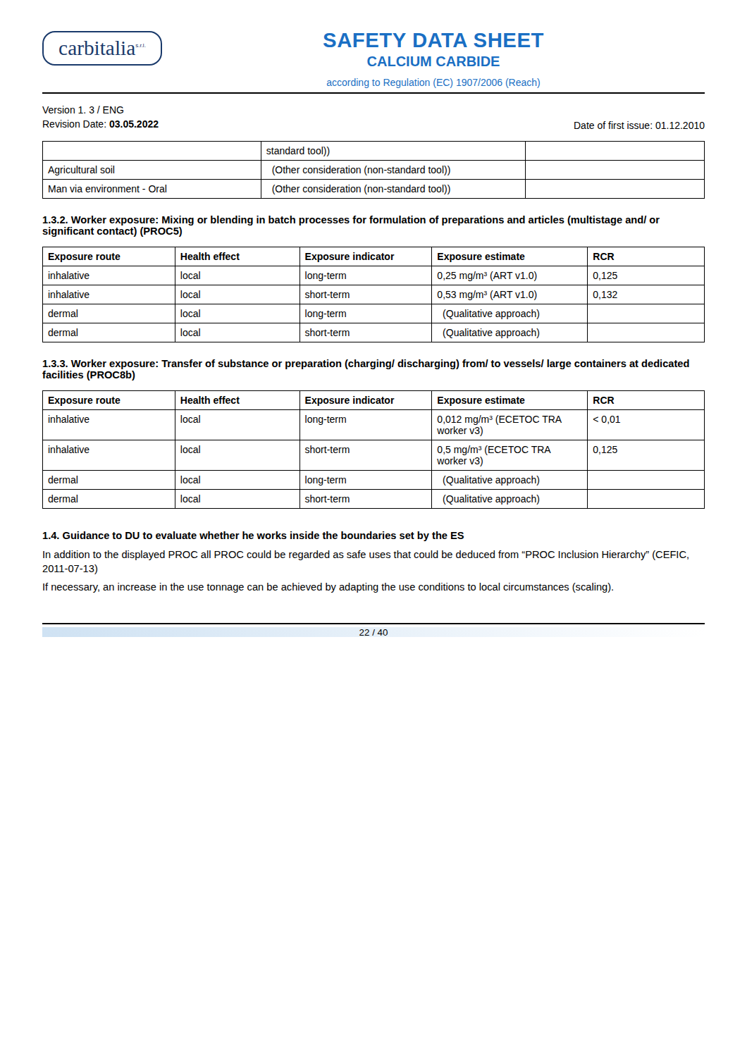carbitalias.r.l.
SAFETY DATA SHEET
CALCIUM CARBIDE
according to Regulation (EC) 1907/2006 (Reach)
Version 1. 3 / ENG
Revision Date: 03.05.2022
Date of first issue: 01.12.2010
| | standard tool)) | |
| Agricultural soil | (Other consideration (non-standard tool)) | |
| Man via environment - Oral | (Other consideration (non-standard tool)) | |
1.3.2. Worker exposure: Mixing or blending in batch processes for formulation of preparations and articles (multistage and/ or significant contact) (PROC5)
| Exposure route | Health effect | Exposure indicator | Exposure estimate | RCR |
| --- | --- | --- | --- | --- |
| inhalative | local | long-term | 0,25 mg/m³ (ART v1.0) | 0,125 |
| inhalative | local | short-term | 0,53 mg/m³ (ART v1.0) | 0,132 |
| dermal | local | long-term | (Qualitative approach) | |
| dermal | local | short-term | (Qualitative approach) | |
1.3.3. Worker exposure: Transfer of substance or preparation (charging/ discharging) from/ to vessels/ large containers at dedicated facilities (PROC8b)
| Exposure route | Health effect | Exposure indicator | Exposure estimate | RCR |
| --- | --- | --- | --- | --- |
| inhalative | local | long-term | 0,012 mg/m³ (ECETOC TRA worker v3) | < 0,01 |
| inhalative | local | short-term | 0,5 mg/m³ (ECETOC TRA worker v3) | 0,125 |
| dermal | local | long-term | (Qualitative approach) | |
| dermal | local | short-term | (Qualitative approach) | |
1.4. Guidance to DU to evaluate whether he works inside the boundaries set by the ES
In addition to the displayed PROC all PROC could be regarded as safe uses that could be deduced from “PROC Inclusion Hierarchy” (CEFIC, 2011-07-13)
If necessary, an increase in the use tonnage can be achieved by adapting the use conditions to local circumstances (scaling).
22 / 40